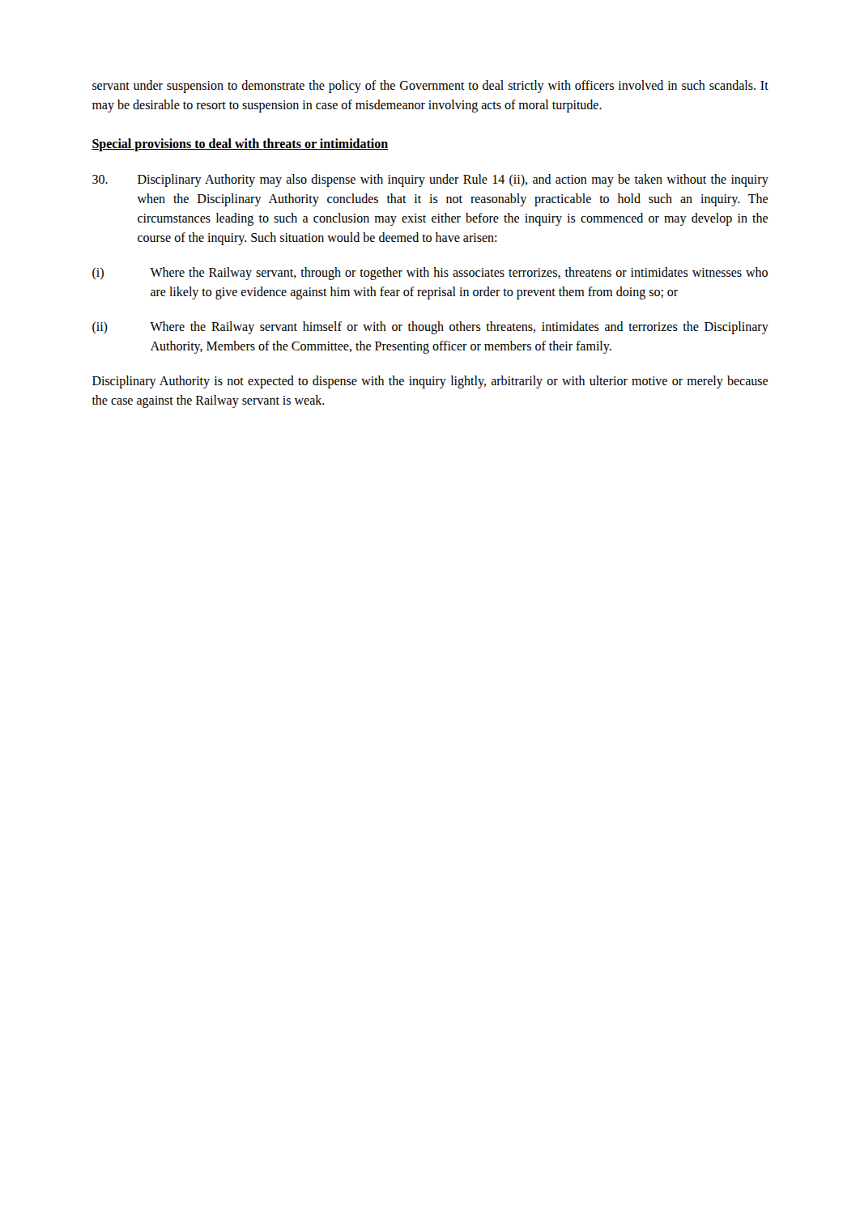servant under suspension to demonstrate the policy of the Government to deal strictly with officers involved in such scandals. It may be desirable to resort to suspension in case of misdemeanor involving acts of moral turpitude.
Special provisions to deal with threats or intimidation
30.
Disciplinary Authority may also dispense with inquiry under Rule 14 (ii), and action may be taken without the inquiry when the Disciplinary Authority concludes that it is not reasonably practicable to hold such an inquiry. The circumstances leading to such a conclusion may exist either before the inquiry is commenced or may develop in the course of the inquiry. Such situation would be deemed to have arisen:
(i)
Where the Railway servant, through or together with his associates terrorizes, threatens or intimidates witnesses who are likely to give evidence against him with fear of reprisal in order to prevent them from doing so; or
(ii)
Where the Railway servant himself or with or though others threatens, intimidates and terrorizes the Disciplinary Authority, Members of the Committee, the Presenting officer or members of their family.
Disciplinary Authority is not expected to dispense with the inquiry lightly, arbitrarily or with ulterior motive or merely because the case against the Railway servant is weak.